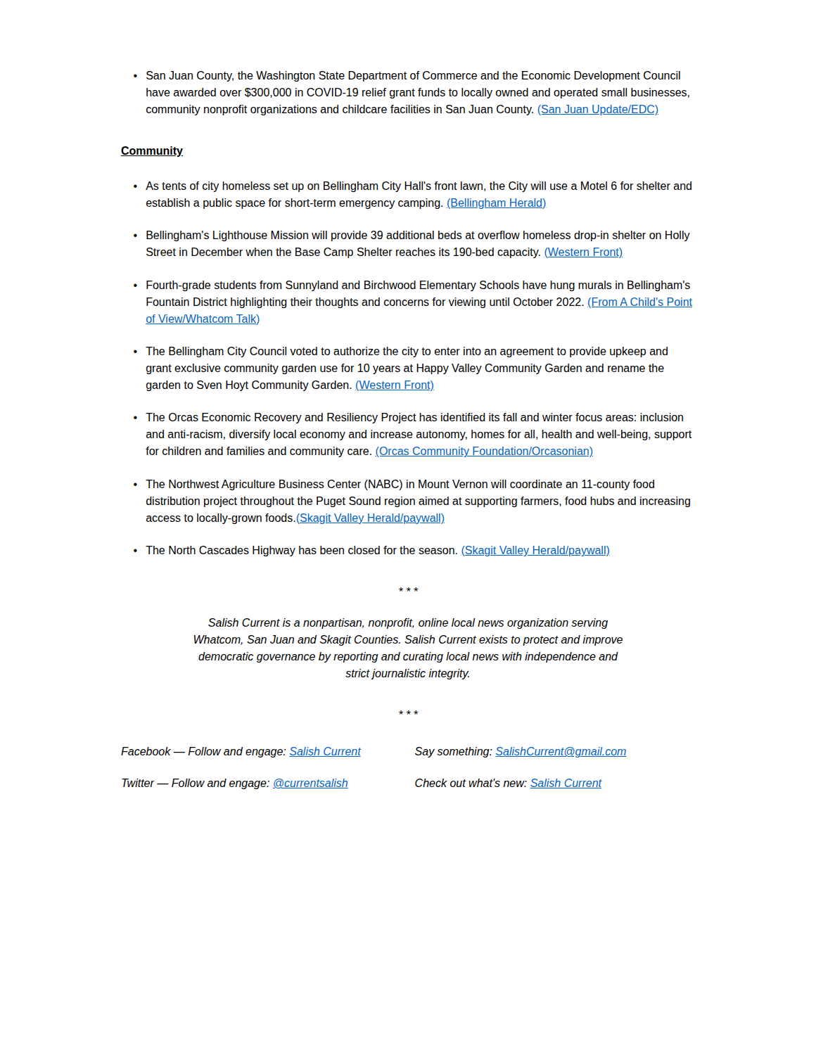San Juan County, the Washington State Department of Commerce and the Economic Development Council have awarded over $300,000 in COVID-19 relief grant funds to locally owned and operated small businesses, community nonprofit organizations and childcare facilities in San Juan County. (San Juan Update/EDC)
Community
As tents of city homeless set up on Bellingham City Hall's front lawn, the City will use a Motel 6 for shelter and establish a public space for short-term emergency camping. (Bellingham Herald)
Bellingham's Lighthouse Mission will provide 39 additional beds at overflow homeless drop-in shelter on Holly Street in December when the Base Camp Shelter reaches its 190-bed capacity. (Western Front)
Fourth-grade students from Sunnyland and Birchwood Elementary Schools have hung murals in Bellingham's Fountain District highlighting their thoughts and concerns for viewing until October 2022. (From A Child's Point of View/Whatcom Talk)
The Bellingham City Council voted to authorize the city to enter into an agreement to provide upkeep and grant exclusive community garden use for 10 years at Happy Valley Community Garden and rename the garden to Sven Hoyt Community Garden. (Western Front)
The Orcas Economic Recovery and Resiliency Project has identified its fall and winter focus areas: inclusion and anti-racism, diversify local economy and increase autonomy, homes for all, health and well-being, support for children and families and community care. (Orcas Community Foundation/Orcasonian)
The Northwest Agriculture Business Center (NABC) in Mount Vernon will coordinate an 11-county food distribution project throughout the Puget Sound region aimed at supporting farmers, food hubs and increasing access to locally-grown foods.(Skagit Valley Herald/paywall)
The North Cascades Highway has been closed for the season. (Skagit Valley Herald/paywall)
* * *
Salish Current is a nonpartisan, nonprofit, online local news organization serving Whatcom, San Juan and Skagit Counties. Salish Current exists to protect and improve democratic governance by reporting and curating local news with independence and strict journalistic integrity.
* * *
Facebook — Follow and engage: Salish Current
Say something: SalishCurrent@gmail.com
Twitter — Follow and engage: @currentsalish
Check out what's new: Salish Current